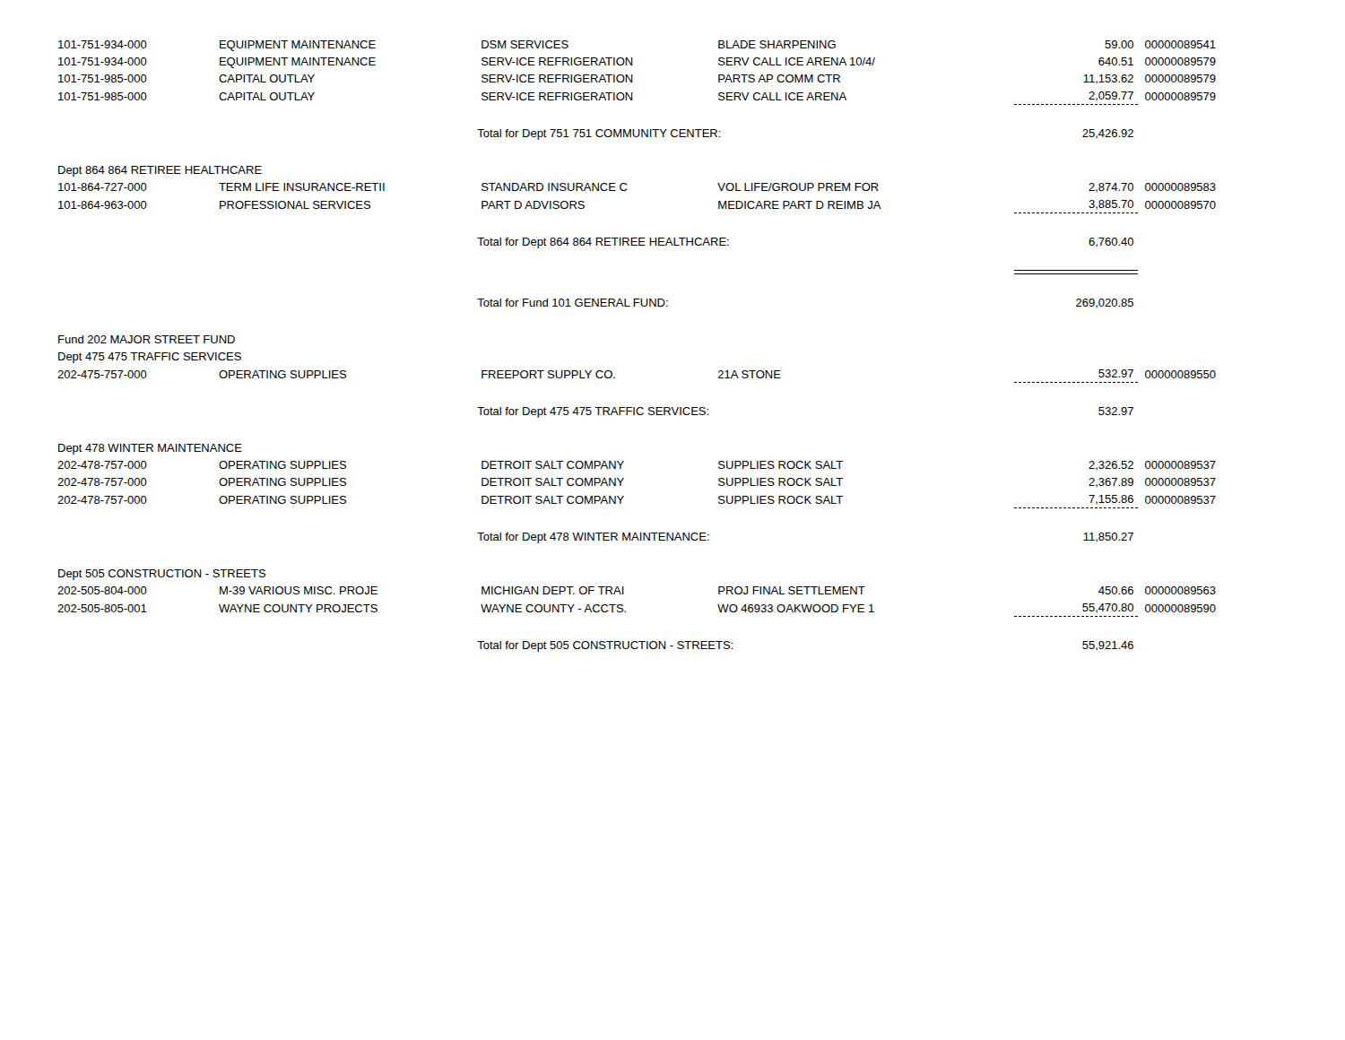| 101-751-934-000 | EQUIPMENT MAINTENANCE | DSM SERVICES | BLADE SHARPENING | 59.00 | 00000089541 |
| 101-751-934-000 | EQUIPMENT MAINTENANCE | SERV-ICE REFRIGERATION | SERV CALL ICE ARENA 10/4/ | 640.51 | 00000089579 |
| 101-751-985-000 | CAPITAL OUTLAY | SERV-ICE REFRIGERATION | PARTS AP COMM CTR | 11,153.62 | 00000089579 |
| 101-751-985-000 | CAPITAL OUTLAY | SERV-ICE REFRIGERATION | SERV CALL ICE ARENA | 2,059.77 | 00000089579 |
| | | Total for Dept 751 751 COMMUNITY CENTER: | 25,426.92 | |
| Dept 864 864 RETIREE HEALTHCARE |
| 101-864-727-000 | TERM LIFE INSURANCE-RETII | STANDARD INSURANCE C | VOL LIFE/GROUP PREM FOR | 2,874.70 | 00000089583 |
| 101-864-963-000 | PROFESSIONAL SERVICES | PART D ADVISORS | MEDICARE PART D REIMB JA | 3,885.70 | 00000089570 |
| | | Total for Dept 864 864 RETIREE HEALTHCARE: | 6,760.40 | |
| | | Total for Fund 101 GENERAL FUND: | 269,020.85 | |
| Fund 202 MAJOR STREET FUND |
| Dept 475 475 TRAFFIC SERVICES |
| 202-475-757-000 | OPERATING SUPPLIES | FREEPORT SUPPLY CO. | 21A STONE | 532.97 | 00000089550 |
| | | Total for Dept 475 475 TRAFFIC SERVICES: | 532.97 | |
| Dept 478 WINTER MAINTENANCE |
| 202-478-757-000 | OPERATING SUPPLIES | DETROIT SALT COMPANY | SUPPLIES ROCK SALT | 2,326.52 | 00000089537 |
| 202-478-757-000 | OPERATING SUPPLIES | DETROIT SALT COMPANY | SUPPLIES ROCK SALT | 2,367.89 | 00000089537 |
| 202-478-757-000 | OPERATING SUPPLIES | DETROIT SALT COMPANY | SUPPLIES ROCK SALT | 7,155.86 | 00000089537 |
| | | Total for Dept 478 WINTER MAINTENANCE: | 11,850.27 | |
| Dept 505 CONSTRUCTION - STREETS |
| 202-505-804-000 | M-39 VARIOUS MISC. PROJE | MICHIGAN DEPT. OF TRAI | PROJ FINAL SETTLEMENT | 450.66 | 00000089563 |
| 202-505-805-001 | WAYNE COUNTY PROJECTS | WAYNE COUNTY - ACCTS. | WO 46933 OAKWOOD FYE 1 | 55,470.80 | 00000089590 |
| | | Total for Dept 505 CONSTRUCTION - STREETS: | 55,921.46 | |